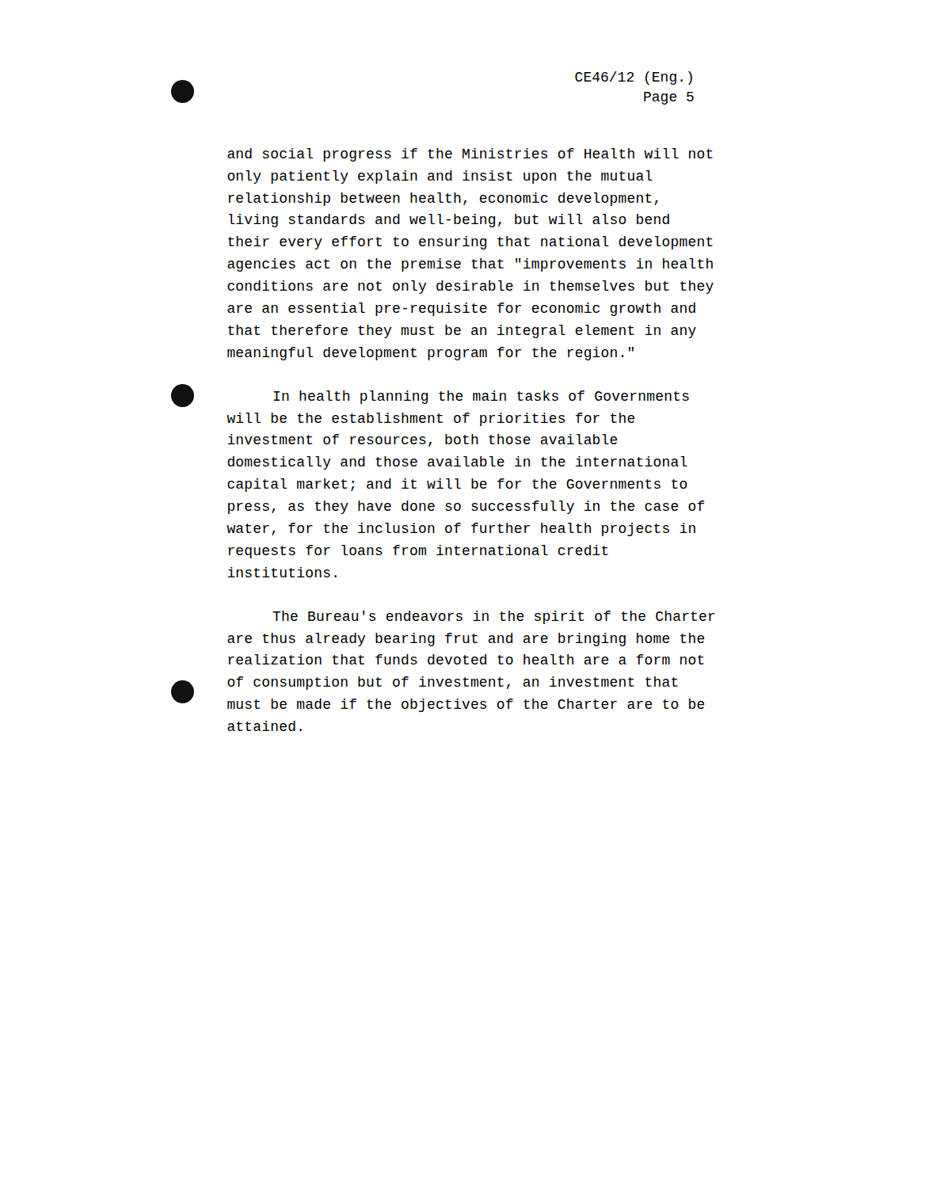CE46/12 (Eng.) Page 5
and social progress if the Ministries of Health will not only patiently explain and insist upon the mutual relationship between health, economic development, living standards and well-being, but will also bend their every effort to ensuring that national development agencies act on the premise that "improvements in health conditions are not only desirable in themselves but they are an essential pre-requisite for economic growth and that therefore they must be an integral element in any meaningful development program for the region."
In health planning the main tasks of Governments will be the establishment of priorities for the investment of resources, both those available domestically and those available in the international capital market; and it will be for the Governments to press, as they have done so successfully in the case of water, for the inclusion of further health projects in requests for loans from international credit institutions.
The Bureau's endeavors in the spirit of the Charter are thus already bearing frut and are bringing home the realization that funds devoted to health are a form not of consumption but of investment, an investment that must be made if the objectives of the Charter are to be attained.